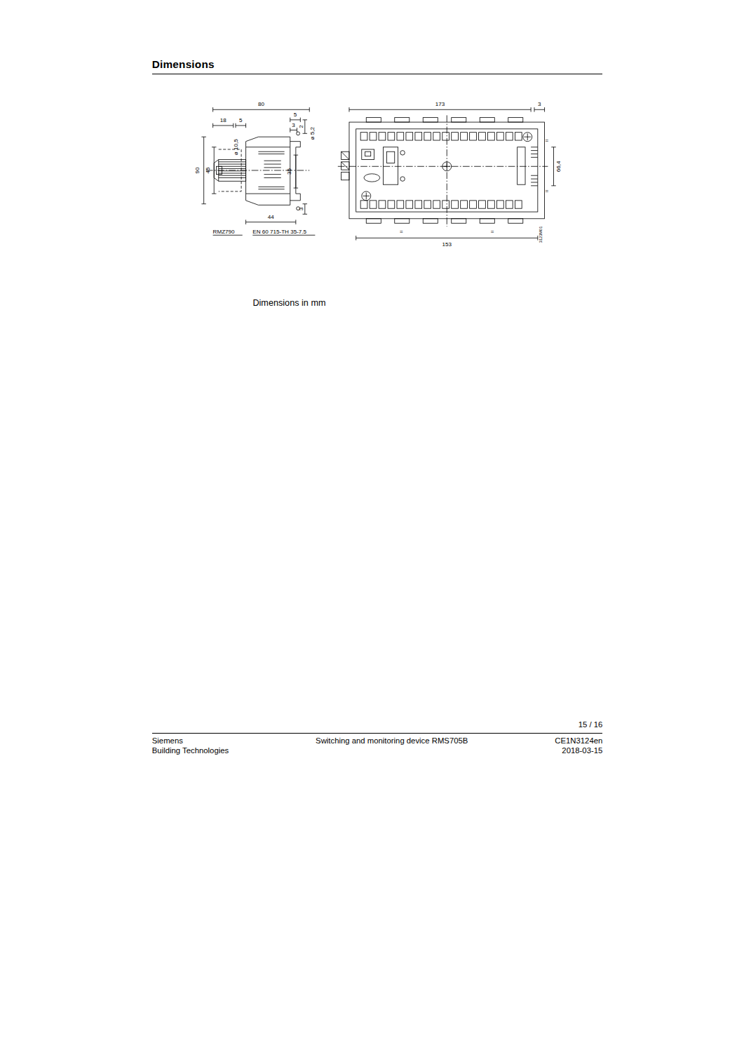Dimensions
80 5 3 18 5 2 ø 5,2 ø 10,5 90 45 35 3 44 RMZ790 EN 60 715-TH 35-7.5 173 3 66,4 = = 153 = = 3123M01
Dimensions in mm
15 / 16
Siemens
Building Technologies
Switching and monitoring device RMS705B
CE1N3124en
2018-03-15